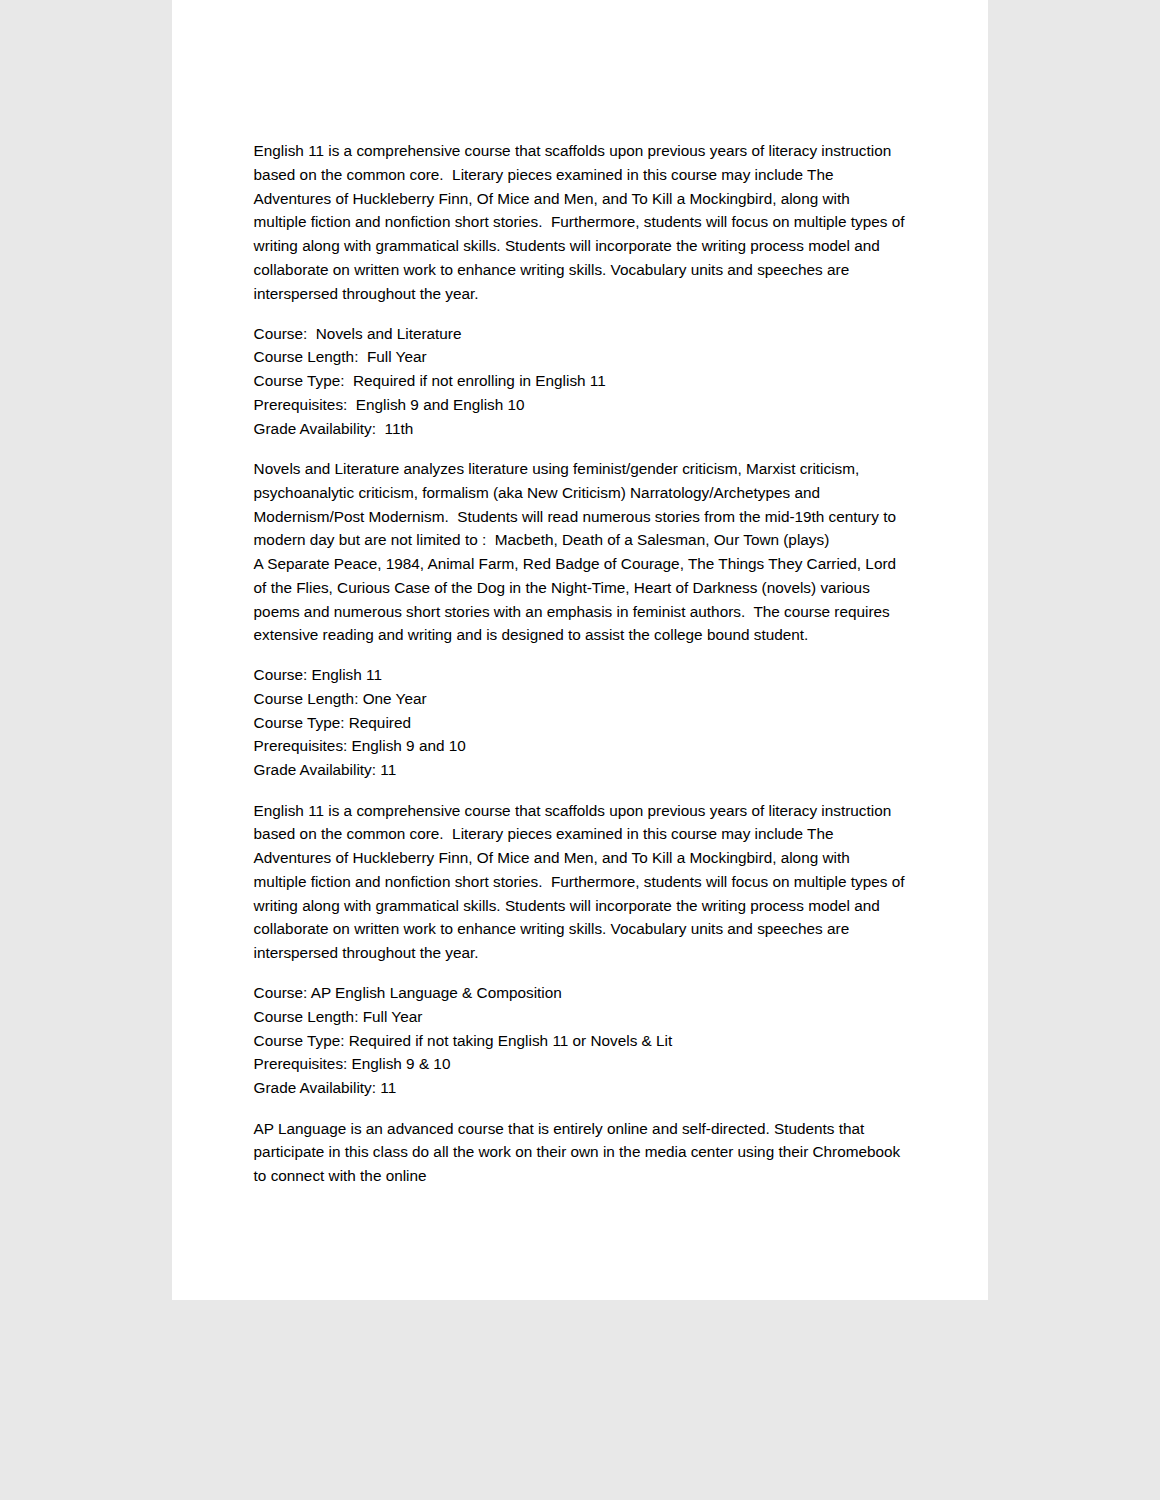English 11 is a comprehensive course that scaffolds upon previous years of literacy instruction based on the common core. Literary pieces examined in this course may include The Adventures of Huckleberry Finn, Of Mice and Men, and To Kill a Mockingbird, along with multiple fiction and nonfiction short stories. Furthermore, students will focus on multiple types of writing along with grammatical skills. Students will incorporate the writing process model and collaborate on written work to enhance writing skills. Vocabulary units and speeches are interspersed throughout the year.
Course: Novels and Literature Course Length: Full Year Course Type: Required if not enrolling in English 11 Prerequisites: English 9 and English 10 Grade Availability: 11th
Novels and Literature analyzes literature using feminist/gender criticism, Marxist criticism, psychoanalytic criticism, formalism (aka New Criticism) Narratology/Archetypes and Modernism/Post Modernism. Students will read numerous stories from the mid-19th century to modern day but are not limited to : Macbeth, Death of a Salesman, Our Town (plays)
A Separate Peace, 1984, Animal Farm, Red Badge of Courage, The Things They Carried, Lord of the Flies, Curious Case of the Dog in the Night-Time, Heart of Darkness (novels) various poems and numerous short stories with an emphasis in feminist authors. The course requires extensive reading and writing and is designed to assist the college bound student.
Course: English 11 Course Length: One Year Course Type: Required Prerequisites: English 9 and 10 Grade Availability: 11
English 11 is a comprehensive course that scaffolds upon previous years of literacy instruction based on the common core. Literary pieces examined in this course may include The Adventures of Huckleberry Finn, Of Mice and Men, and To Kill a Mockingbird, along with multiple fiction and nonfiction short stories. Furthermore, students will focus on multiple types of writing along with grammatical skills. Students will incorporate the writing process model and collaborate on written work to enhance writing skills. Vocabulary units and speeches are interspersed throughout the year.
Course: AP English Language & Composition Course Length: Full Year Course Type: Required if not taking English 11 or Novels & Lit Prerequisites: English 9 & 10 Grade Availability: 11
AP Language is an advanced course that is entirely online and self-directed. Students that participate in this class do all the work on their own in the media center using their Chromebook to connect with the online